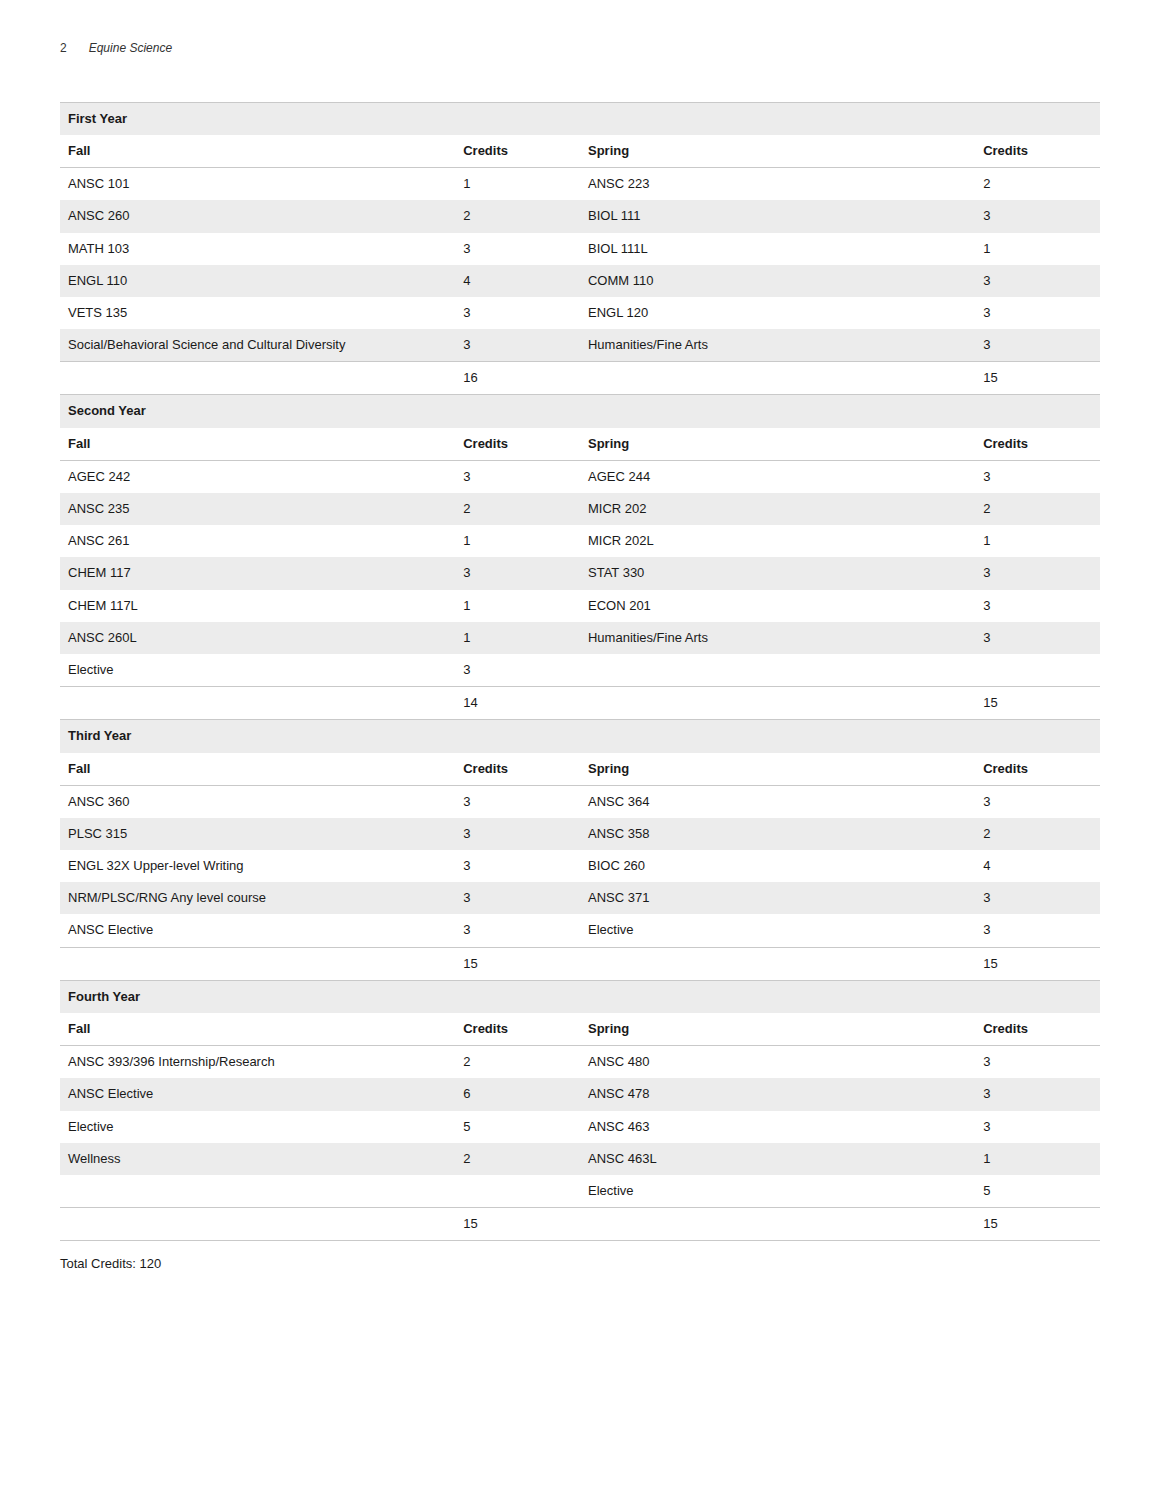2 Equine Science
| First Year |
| Fall | Credits | Spring | Credits |
| ANSC 101 | 1 | ANSC 223 | 2 |
| ANSC 260 | 2 | BIOL 111 | 3 |
| MATH 103 | 3 | BIOL 111L | 1 |
| ENGL 110 | 4 | COMM 110 | 3 |
| VETS 135 | 3 | ENGL 120 | 3 |
| Social/Behavioral Science and Cultural Diversity | 3 | Humanities/Fine Arts | 3 |
| | 16 | | 15 |
| Second Year |
| Fall | Credits | Spring | Credits |
| AGEC 242 | 3 | AGEC 244 | 3 |
| ANSC 235 | 2 | MICR 202 | 2 |
| ANSC 261 | 1 | MICR 202L | 1 |
| CHEM 117 | 3 | STAT 330 | 3 |
| CHEM 117L | 1 | ECON 201 | 3 |
| ANSC 260L | 1 | Humanities/Fine Arts | 3 |
| Elective | 3 | | |
| | 14 | | 15 |
| Third Year |
| Fall | Credits | Spring | Credits |
| ANSC 360 | 3 | ANSC 364 | 3 |
| PLSC 315 | 3 | ANSC 358 | 2 |
| ENGL 32X Upper-level Writing | 3 | BIOC 260 | 4 |
| NRM/PLSC/RNG Any level course | 3 | ANSC 371 | 3 |
| ANSC Elective | 3 | Elective | 3 |
| | 15 | | 15 |
| Fourth Year |
| Fall | Credits | Spring | Credits |
| ANSC 393/396 Internship/Research | 2 | ANSC 480 | 3 |
| ANSC Elective | 6 | ANSC 478 | 3 |
| Elective | 5 | ANSC 463 | 3 |
| Wellness | 2 | ANSC 463L | 1 |
| | | Elective | 5 |
| | 15 | | 15 |
Total Credits: 120